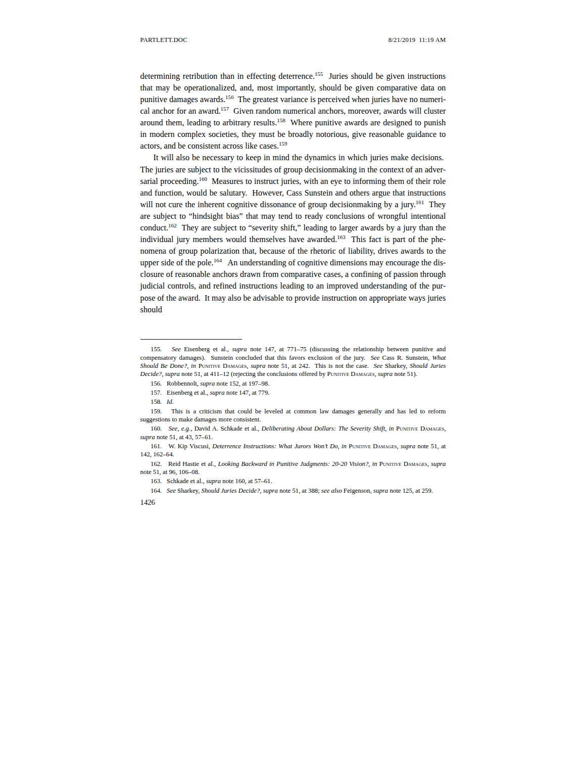Partlett.doc 8/21/2019 11:19 AM
determining retribution than in effecting deterrence.155 Juries should be given instructions that may be operationalized, and, most importantly, should be given comparative data on punitive damages awards.156 The greatest variance is perceived when juries have no numerical anchor for an award.157 Given random numerical anchors, moreover, awards will cluster around them, leading to arbitrary results.158 Where punitive awards are designed to punish in modern complex societies, they must be broadly notorious, give reasonable guidance to actors, and be consistent across like cases.159
It will also be necessary to keep in mind the dynamics in which juries make decisions. The juries are subject to the vicissitudes of group decisionmaking in the context of an adversarial proceeding.160 Measures to instruct juries, with an eye to informing them of their role and function, would be salutary. However, Cass Sunstein and others argue that instructions will not cure the inherent cognitive dissonance of group decisionmaking by a jury.161 They are subject to “hindsight bias” that may tend to ready conclusions of wrongful intentional conduct.162 They are subject to “severity shift,” leading to larger awards by a jury than the individual jury members would themselves have awarded.163 This fact is part of the phenomena of group polarization that, because of the rhetoric of liability, drives awards to the upper side of the pole.164 An understanding of cognitive dimensions may encourage the disclosure of reasonable anchors drawn from comparative cases, a confining of passion through judicial controls, and refined instructions leading to an improved understanding of the purpose of the award. It may also be advisable to provide instruction on appropriate ways juries should
155. See Eisenberg et al., supra note 147, at 771–75 (discussing the relationship between punitive and compensatory damages). Sunstein concluded that this favors exclusion of the jury. See Cass R. Sunstein, What Should Be Done?, in Punitive Damages, supra note 51, at 242. This is not the case. See Sharkey, Should Juries Decide?, supra note 51, at 411–12 (rejecting the conclusions offered by Punitive Damages, supra note 51).
156. Robbennolt, supra note 152, at 197–98.
157. Eisenberg et al., supra note 147, at 779.
158. Id.
159. This is a criticism that could be leveled at common law damages generally and has led to reform suggestions to make damages more consistent.
160. See, e.g., David A. Schkade et al., Deliberating About Dollars: The Severity Shift, in Punitive Damages, supra note 51, at 43, 57–61.
161. W. Kip Viscusi, Deterrence Instructions: What Jurors Won’t Do, in Punitive Damages, supra note 51, at 142, 162–64.
162. Reid Hastie et al., Looking Backward in Punitive Judgments: 20-20 Vision?, in Punitive Damages, supra note 51, at 96, 106–08.
163. Schkade et al., supra note 160, at 57–61.
164. See Sharkey, Should Juries Decide?, supra note 51, at 388; see also Feigenson, supra note 125, at 259.
1426